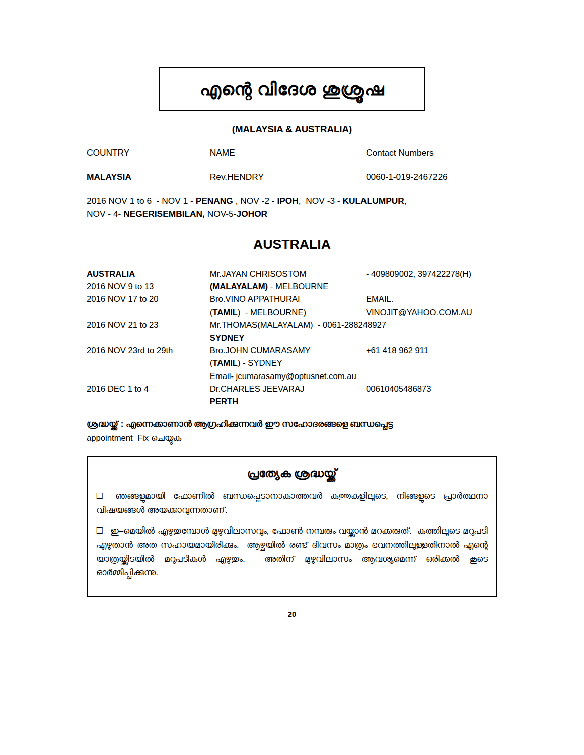എന്റെ വിദേശ ശുശ്രൂഷ
(MALAYSIA & AUSTRALIA)
| COUNTRY | NAME | Contact Numbers |
| MALAYSIA | Rev.HENDRY | 0060-1-019-2467226 |
2016 NOV 1 to 6 - NOV 1 - PENANG , NOV -2 - IPOH, NOV -3 - KULALUMPUR,
NOV - 4- NEGERISEMBILAN, NOV-5-JOHOR
AUSTRALIA
| AUSTRALIA | Mr.JAYAN CHRISOSTOM | - 409809002, 397422278(H) |
| 2016 NOV 9 to 13 | (MALAYALAM) - MELBOURNE | |
| 2016 NOV 17 to 20 | Bro.VINO APPATHURAI | EMAIL. |
| | ( TAMIL ) - MELBOURNE) | VINOJIT@YAHOO.COM.AU |
| 2016 NOV 21 to 23 | Mr.THOMAS(MALAYALAM) - 0061-288248927 |
| | SYDNEY | |
| 2016 NOV 23rd to 29th | Bro.JOHN CUMARASAMY | +61 418 962 911 |
| | ( TAMIL ) - SYDNEY | |
| | Email- jcumarasamy@optusnet.com.au |
| 2016 DEC 1 to 4 | Dr.CHARLES JEEVARAJ | 00610405486873 |
| | PERTH | |
ശ്രദ്ധയ്ക്ക് : എന്നെക്കാണാൻ ആഗ്രഹിക്കുന്നവർ ഈ സഹോദരങ്ങളെ ബന്ധപ്പെട്ട
appointment Fix ചെയ്യുക
പ്രത്യേക ശ്രദ്ധയ്ക്ക്
☐ ഞങ്ങളുമായി ഫോണിൽ ബന്ധപ്പെടാനാകാത്തവർ കത്തുകളിലൂടെ, നിങ്ങളുടെ പ്രാർത്ഥനാ വിഷയങ്ങൾ അയക്കാവുന്നതാണ്.
☐ ഇ–മെയിൽ എഴുതുമ്പോൾ മുഴുവിലാസവും, ഫോൺ നമ്പരും വയ്ക്കാൻ മറക്കരുത്. കത്തിലൂടെ മറുപടി എഴുതാൻ അത സഹായമായിരിക്കും. ആഴ്ചയിൽ രണ്ട് ദിവസം മാത്രം ഭവനത്തിലുള്ളതിനാൽ എന്റെ യാത്രയ്ക്കിടയിൽ മറുപടികൾ എഴുതും. അതിന് മുഴുവിലാസം ആവശ്യമെന്ന് ഒരിക്കൽ കൂടെ ഓർമ്മിപ്പിക്കുന്നു.
20